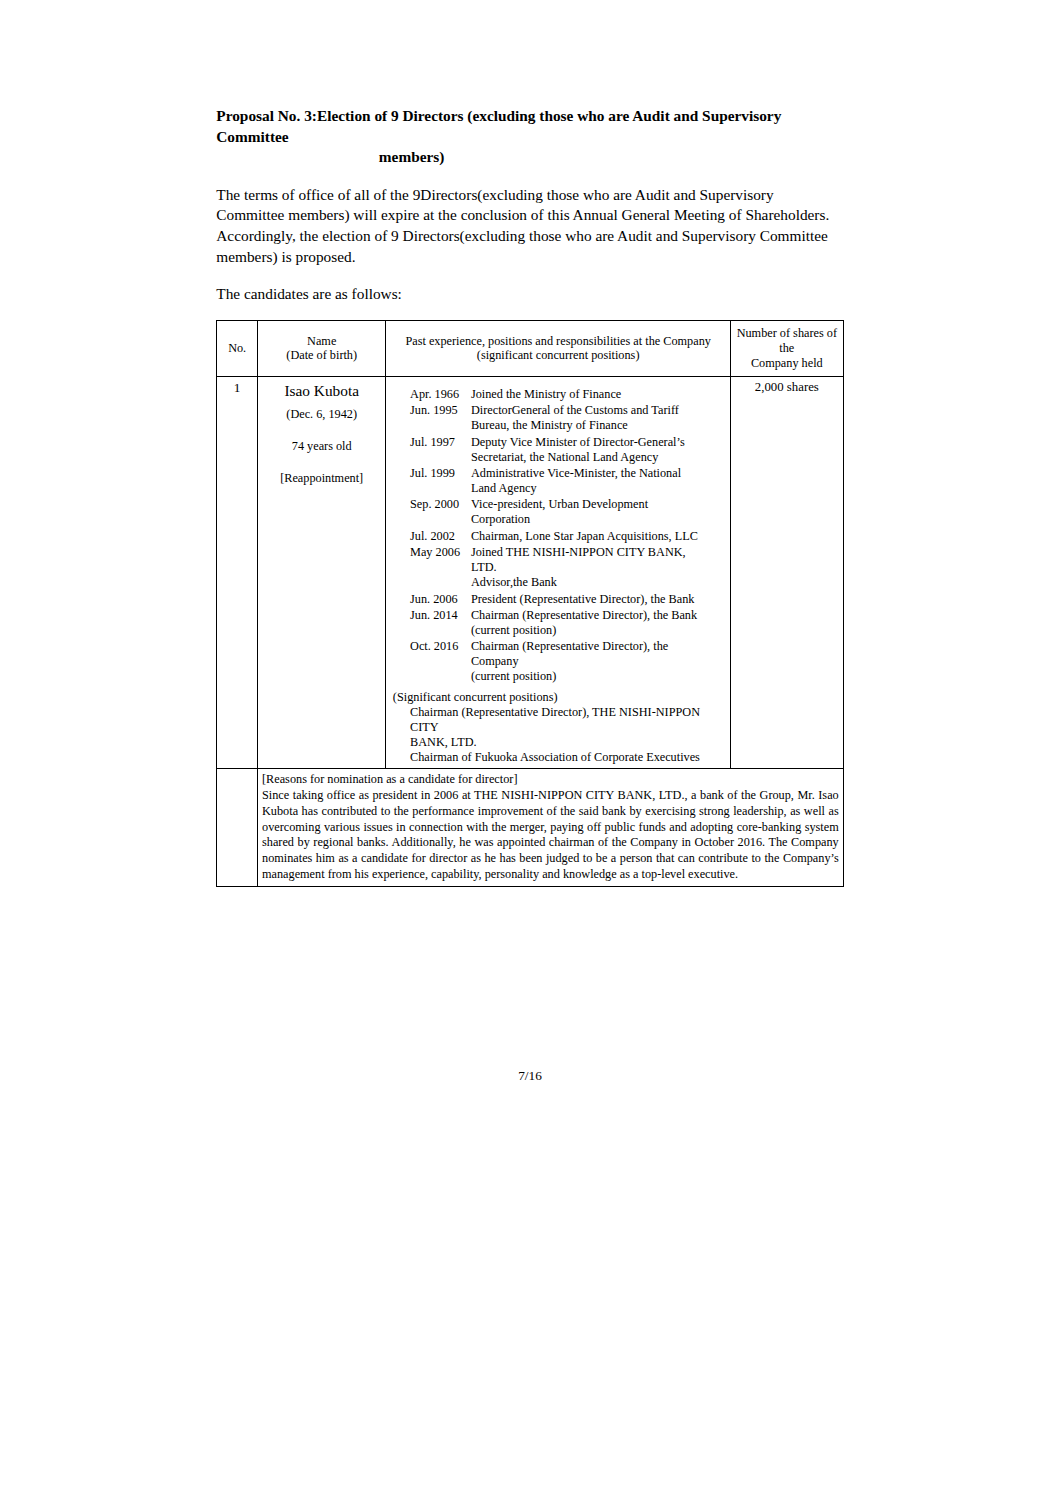Proposal No. 3:Election of 9 Directors (excluding those who are Audit and Supervisory Committee members)
The terms of office of all of the 9Directors(excluding those who are Audit and Supervisory Committee members) will expire at the conclusion of this Annual General Meeting of Shareholders. Accordingly, the election of 9 Directors(excluding those who are Audit and Supervisory Committee members) is proposed.
The candidates are as follows:
| No. | Name (Date of birth) | Past experience, positions and responsibilities at the Company (significant concurrent positions) | Number of shares of the Company held |
| --- | --- | --- | --- |
| 1 | Isao Kubota (Dec. 6, 1942) 74 years old [Reappointment] | / Apr. 1966 / Joined the Ministry of Finance / / Jun. 1995 / DirectorGeneral of the Customs and Tariff Bureau, the Ministry of Finance / / Jul. 1997 / Deputy Vice Minister of Director-General’s Secretariat, the National Land Agency / / Jul. 1999 / Administrative Vice-Minister, the National Land Agency / / Sep. 2000 / Vice-president, Urban Development Corporation / / Jul. 2002 / Chairman, Lone Star Japan Acquisitions, LLC / / May 2006 / Joined THE NISHI-NIPPON CITY BANK, LTD. Advisor,the Bank / / Jun. 2006 / President (Representative Director), the Bank / / Jun. 2014 / Chairman (Representative Director), the Bank (current position) / / Oct. 2016 / Chairman (Representative Director), the Company (current position) / (Significant concurrent positions) Chairman (Representative Director), THE NISHI-NIPPON CITY BANK, LTD. Chairman of Fukuoka Association of Corporate Executives | 2,000 shares |
| | [Reasons for nomination as a candidate for director] Since taking office as president in 2006 at THE NISHI-NIPPON CITY BANK, LTD., a bank of the Group, Mr. Isao Kubota has contributed to the performance improvement of the said bank by exercising strong leadership, as well as overcoming various issues in connection with the merger, paying off public funds and adopting core-banking system shared by regional banks. Additionally, he was appointed chairman of the Company in October 2016. The Company nominates him as a candidate for director as he has been judged to be a person that can contribute to the Company’s management from his experience, capability, personality and knowledge as a top-level executive. |
7/16